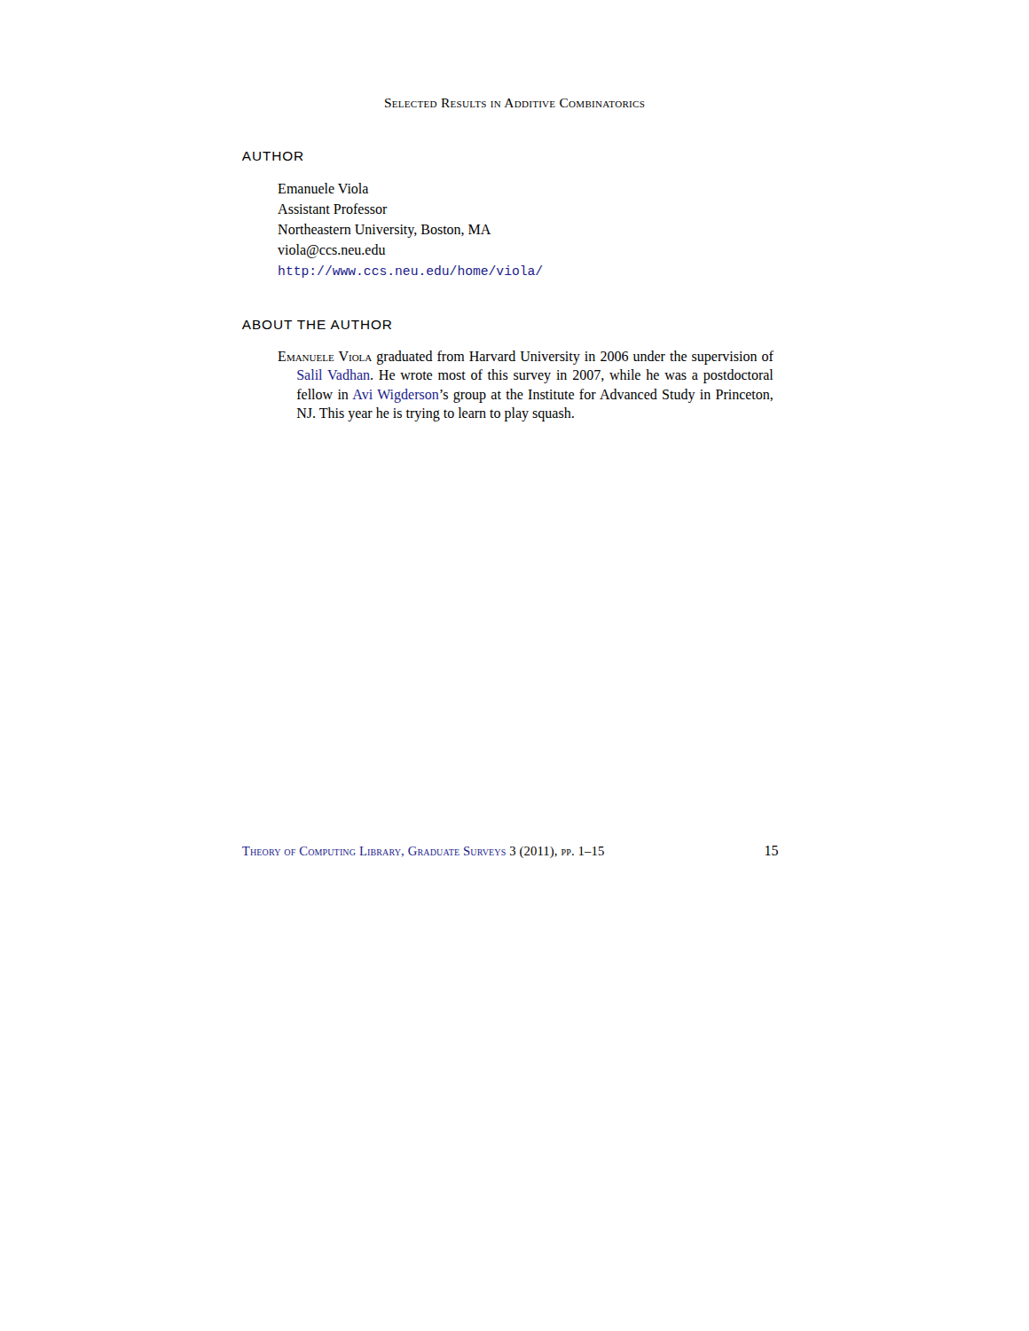Selected Results in Additive Combinatorics
AUTHOR
Emanuele Viola
Assistant Professor
Northeastern University, Boston, MA
viola@ccs.neu.edu
http://www.ccs.neu.edu/home/viola/
ABOUT THE AUTHOR
Emanuele Viola graduated from Harvard University in 2006 under the supervision of Salil Vadhan. He wrote most of this survey in 2007, while he was a postdoctoral fellow in Avi Wigderson’s group at the Institute for Advanced Study in Princeton, NJ. This year he is trying to learn to play squash.
Theory of Computing Library, Graduate Surveys 3 (2011), pp. 1–15
15